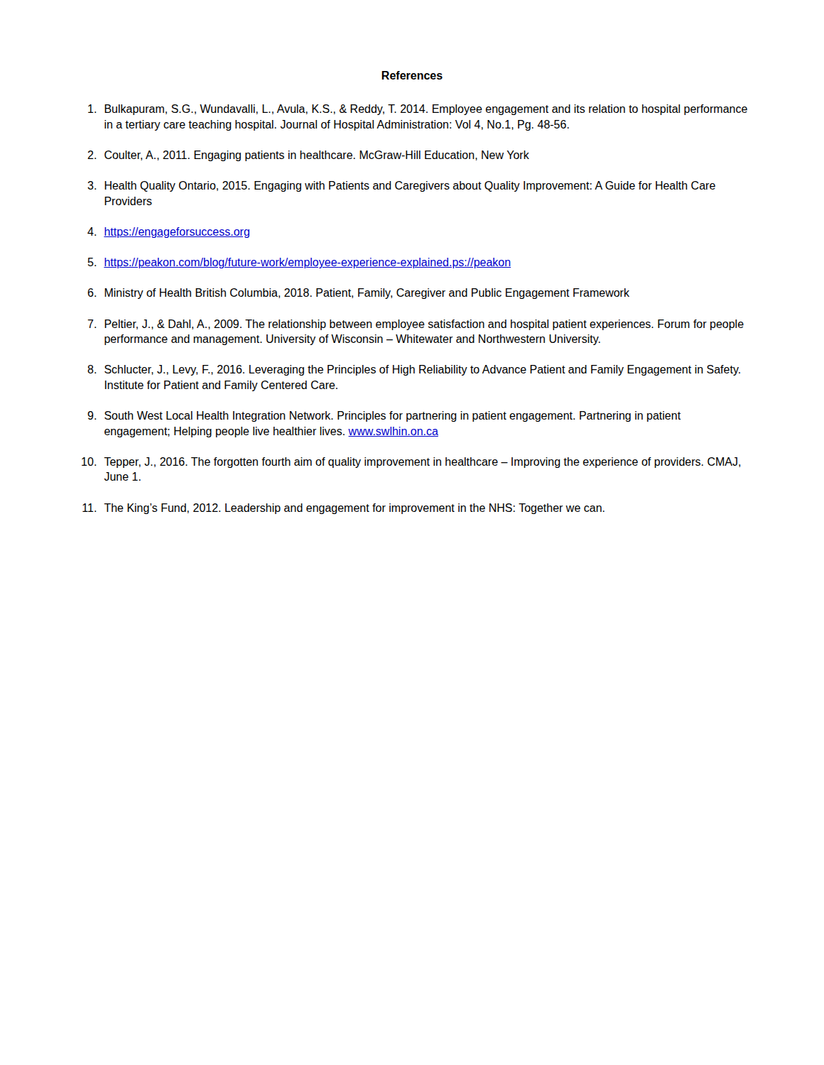References
Bulkapuram, S.G., Wundavalli, L., Avula, K.S., & Reddy, T. 2014. Employee engagement and its relation to hospital performance in a tertiary care teaching hospital. Journal of Hospital Administration: Vol 4, No.1, Pg. 48-56.
Coulter, A., 2011. Engaging patients in healthcare. McGraw-Hill Education, New York
Health Quality Ontario, 2015. Engaging with Patients and Caregivers about Quality Improvement: A Guide for Health Care Providers
https://engageforsuccess.org
https://peakon.com/blog/future-work/employee-experience-explained.ps://peakon
Ministry of Health British Columbia, 2018. Patient, Family, Caregiver and Public Engagement Framework
Peltier, J., & Dahl, A., 2009. The relationship between employee satisfaction and hospital patient experiences. Forum for people performance and management. University of Wisconsin – Whitewater and Northwestern University.
Schlucter, J., Levy, F., 2016. Leveraging the Principles of High Reliability to Advance Patient and Family Engagement in Safety. Institute for Patient and Family Centered Care.
South West Local Health Integration Network. Principles for partnering in patient engagement. Partnering in patient engagement; Helping people live healthier lives. www.swlhin.on.ca
Tepper, J., 2016. The forgotten fourth aim of quality improvement in healthcare – Improving the experience of providers. CMAJ, June 1.
The King’s Fund, 2012. Leadership and engagement for improvement in the NHS: Together we can.